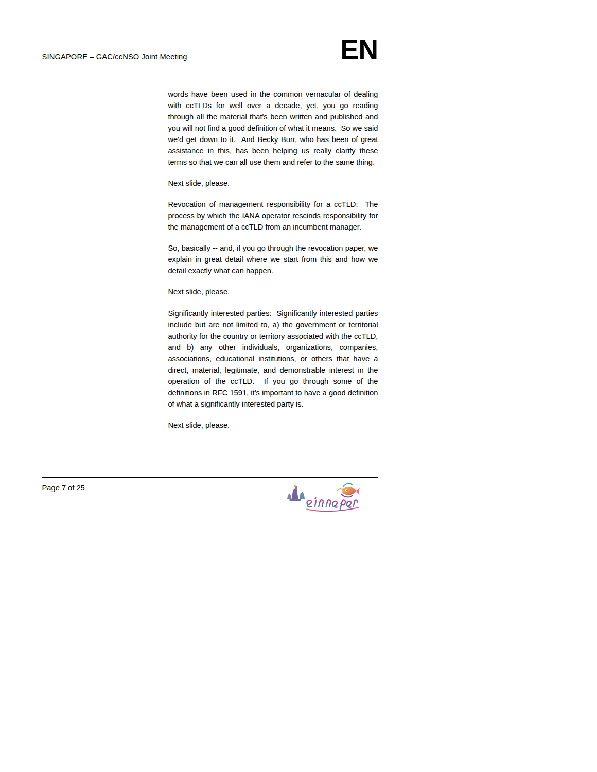SINGAPORE – GAC/ccNSO Joint Meeting
EN
words have been used in the common vernacular of dealing with ccTLDs for well over a decade, yet, you go reading through all the material that's been written and published and you will not find a good definition of what it means. So we said we'd get down to it. And Becky Burr, who has been of great assistance in this, has been helping us really clarify these terms so that we can all use them and refer to the same thing.
Next slide, please.
Revocation of management responsibility for a ccTLD: The process by which the IANA operator rescinds responsibility for the management of a ccTLD from an incumbent manager.
So, basically -- and, if you go through the revocation paper, we explain in great detail where we start from this and how we detail exactly what can happen.
Next slide, please.
Significantly interested parties: Significantly interested parties include but are not limited to, a) the government or territorial authority for the country or territory associated with the ccTLD, and b) any other individuals, organizations, companies, associations, educational institutions, or others that have a direct, material, legitimate, and demonstrable interest in the operation of the ccTLD. If you go through some of the definitions in RFC 1591, it's important to have a good definition of what a significantly interested party is.
Next slide, please.
Page 7 of 25